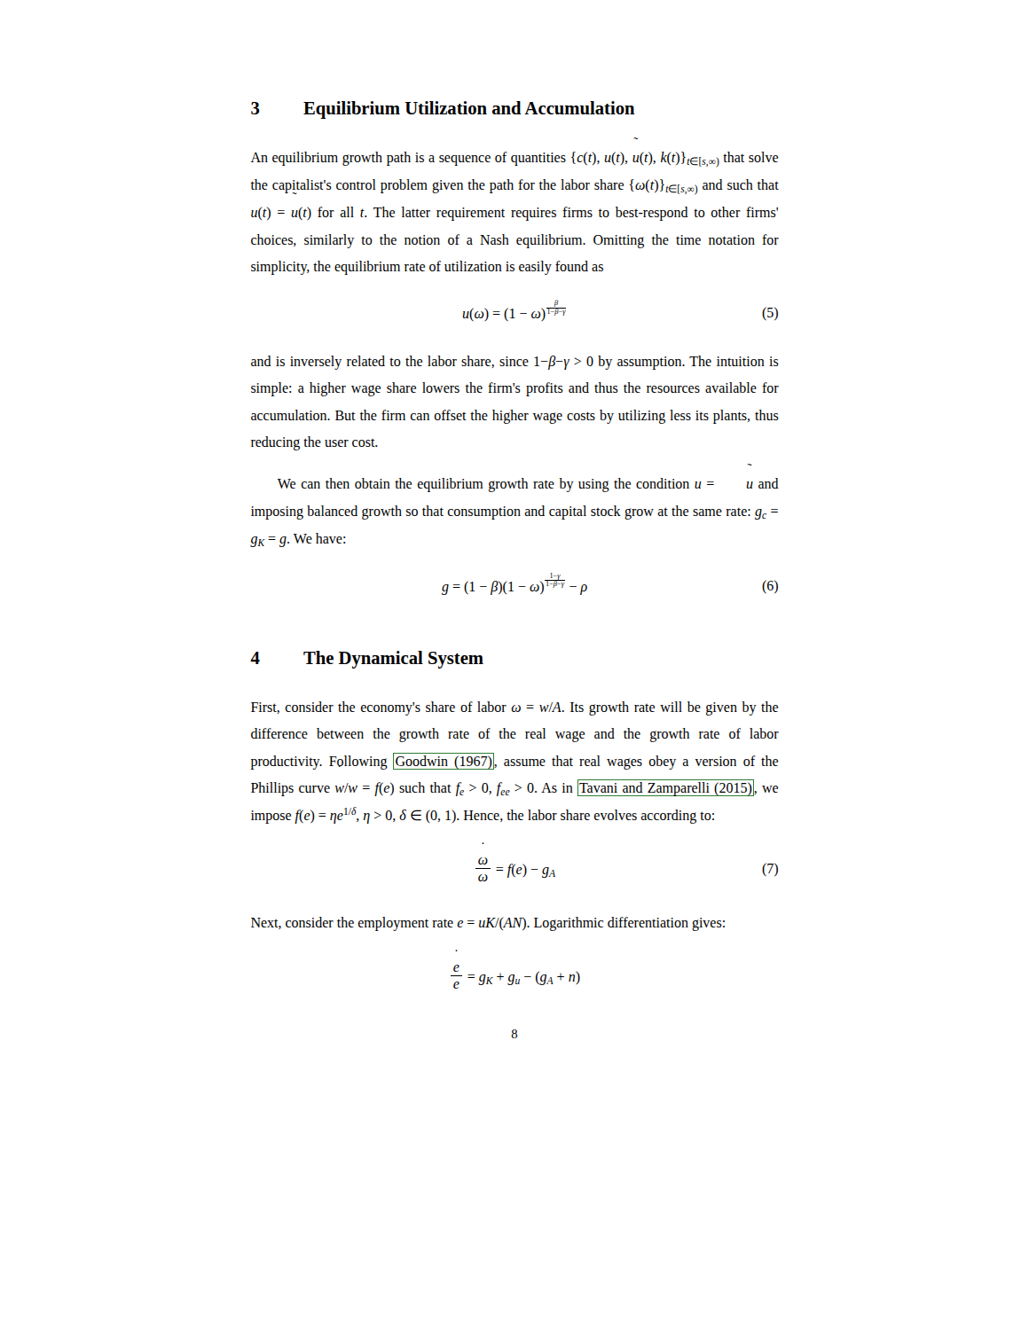3 Equilibrium Utilization and Accumulation
An equilibrium growth path is a sequence of quantities {c(t), u(t), u(t), k(t)}t∈[s,∞) that solve the capitalist's control problem given the path for the labor share {ω(t)}t∈[s,∞) and such that u(t) = u(t) for all t. The latter requirement requires firms to best-respond to other firms' choices, similarly to the notion of a Nash equilibrium. Omitting the time notation for simplicity, the equilibrium rate of utilization is easily found as
u(ω) = (1 − ω)β 1−β−γ
(5)
and is inversely related to the labor share, since 1−β−γ > 0 by assumption. The intuition is simple: a higher wage share lowers the firm's profits and thus the resources available for accumulation. But the firm can offset the higher wage costs by utilizing less its plants, thus reducing the user cost.
We can then obtain the equilibrium growth rate by using the condition u = u and imposing balanced growth so that consumption and capital stock grow at the same rate: gc = gK = g. We have:
g = (1 − β)(1 − ω)1−γ 1−β−γ − ρ
(6)
4 The Dynamical System
First, consider the economy's share of labor ω = w/A. Its growth rate will be given by the difference between the growth rate of the real wage and the growth rate of labor productivity. Following Goodwin (1967), assume that real wages obey a version of the Phillips curve w/w = f(e) such that fe > 0, fee > 0. As in Tavani and Zamparelli (2015), we impose f(e) = ηe1/δ, η > 0, δ ∈ (0, 1). Hence, the labor share evolves according to:
ωω = f(e) − gA
(7)
Next, consider the employment rate e = uK/(AN). Logarithmic differentiation gives:
ee = gK + gu − (gA + n)
8